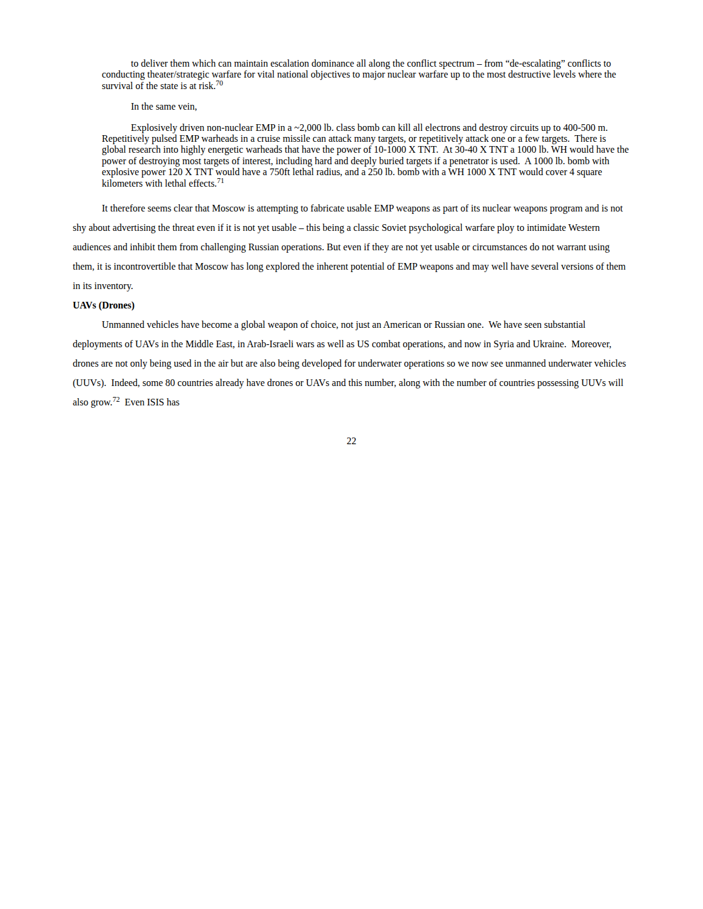to deliver them which can maintain escalation dominance all along the conflict spectrum – from “de-escalating” conflicts to conducting theater/strategic warfare for vital national objectives to major nuclear warfare up to the most destructive levels where the survival of the state is at risk.70
In the same vein,
Explosively driven non-nuclear EMP in a ~2,000 lb. class bomb can kill all electrons and destroy circuits up to 400-500 m. Repetitively pulsed EMP warheads in a cruise missile can attack many targets, or repetitively attack one or a few targets. There is global research into highly energetic warheads that have the power of 10-1000 X TNT. At 30-40 X TNT a 1000 lb. WH would have the power of destroying most targets of interest, including hard and deeply buried targets if a penetrator is used. A 1000 lb. bomb with explosive power 120 X TNT would have a 750ft lethal radius, and a 250 lb. bomb with a WH 1000 X TNT would cover 4 square kilometers with lethal effects.71
It therefore seems clear that Moscow is attempting to fabricate usable EMP weapons as part of its nuclear weapons program and is not shy about advertising the threat even if it is not yet usable – this being a classic Soviet psychological warfare ploy to intimidate Western audiences and inhibit them from challenging Russian operations. But even if they are not yet usable or circumstances do not warrant using them, it is incontrovertible that Moscow has long explored the inherent potential of EMP weapons and may well have several versions of them in its inventory.
UAVs (Drones)
Unmanned vehicles have become a global weapon of choice, not just an American or Russian one. We have seen substantial deployments of UAVs in the Middle East, in Arab-Israeli wars as well as US combat operations, and now in Syria and Ukraine. Moreover, drones are not only being used in the air but are also being developed for underwater operations so we now see unmanned underwater vehicles (UUVs). Indeed, some 80 countries already have drones or UAVs and this number, along with the number of countries possessing UUVs will also grow.72 Even ISIS has
22